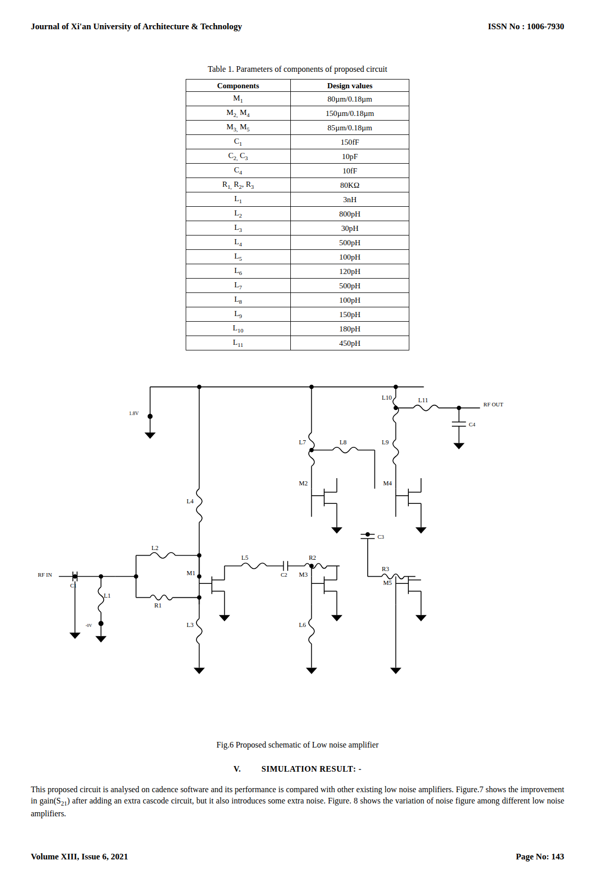Journal of Xi'an University of Architecture & Technology ISSN No : 1006-7930
Table 1. Parameters of components of proposed circuit
| Components | Design values |
| --- | --- |
| M 1 | 80µm/0.18µm |
| M 2, M 4 | 150µm/0.18µm |
| M 3, M 5 | 85µm/0.18µm |
| C 1 | 150fF |
| C 2, C 3 | 10pF |
| C 4 | 10fF |
| R 1, R 2 , R 3 | 80KΩ |
| L 1 | 3nH |
| L 2 | 800pH |
| L 3 | 30pH |
| L 4 | 500pH |
| L 5 | 100pH |
| L 6 | 120pH |
| L 7 | 500pH |
| L 8 | 100pH |
| L 9 | 150pH |
| L 10 | 180pH |
| L 11 | 450pH |
1.8V L4 L7 L8 L10 L11 RF OUT C4 L9 M2 M4 C3 M1 L5 C2 R2 M3 R3 M5 RF IN C1 L1 -0V L2 R1 L3 L6
Fig.6 Proposed schematic of Low noise amplifier
V. SIMULATION RESULT: -
This proposed circuit is analysed on cadence software and its performance is compared with other existing low noise amplifiers. Figure.7 shows the improvement in gain(S21) after adding an extra cascode circuit, but it also introduces some extra noise. Figure. 8 shows the variation of noise figure among different low noise amplifiers.
Volume XIII, Issue 6, 2021 Page No: 143